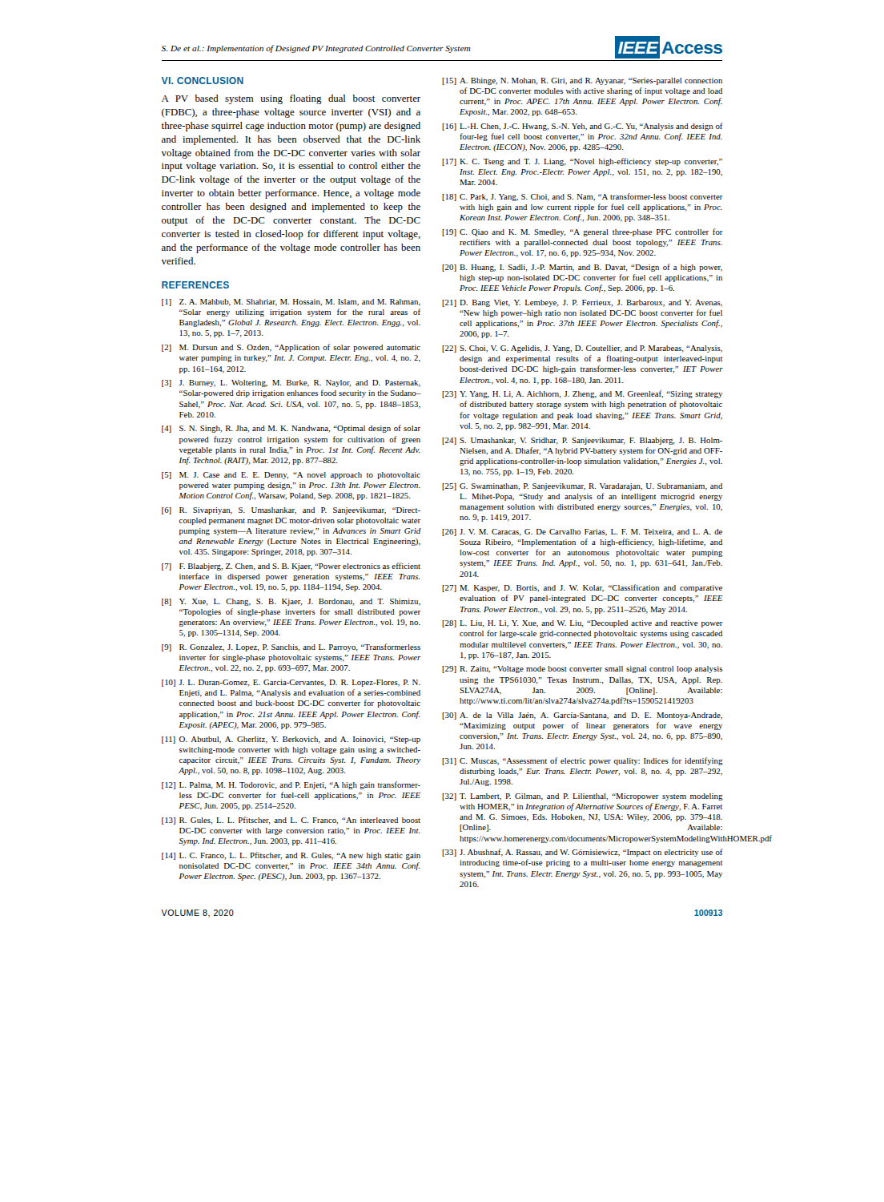S. De et al.: Implementation of Designed PV Integrated Controlled Converter System
IEEE Access
VI. CONCLUSION
A PV based system using floating dual boost converter (FDBC), a three-phase voltage source inverter (VSI) and a three-phase squirrel cage induction motor (pump) are designed and implemented. It has been observed that the DC-link voltage obtained from the DC-DC converter varies with solar input voltage variation. So, it is essential to control either the DC-link voltage of the inverter or the output voltage of the inverter to obtain better performance. Hence, a voltage mode controller has been designed and implemented to keep the output of the DC-DC converter constant. The DC-DC converter is tested in closed-loop for different input voltage, and the performance of the voltage mode controller has been verified.
REFERENCES
Z. A. Mahbub, M. Shahriar, M. Hossain, M. Islam, and M. Rahman, “Solar energy utilizing irrigation system for the rural areas of Bangladesh,” Global J. Research. Engg. Elect. Electron. Engg., vol. 13, no. 5, pp. 1–7, 2013.
M. Dursun and S. Ozden, “Application of solar powered automatic water pumping in turkey,” Int. J. Comput. Electr. Eng., vol. 4, no. 2, pp. 161–164, 2012.
J. Burney, L. Woltering, M. Burke, R. Naylor, and D. Pasternak, “Solar-powered drip irrigation enhances food security in the Sudano–Sahel,” Proc. Nat. Acad. Sci. USA, vol. 107, no. 5, pp. 1848–1853, Feb. 2010.
S. N. Singh, R. Jha, and M. K. Nandwana, “Optimal design of solar powered fuzzy control irrigation system for cultivation of green vegetable plants in rural India,” in Proc. 1st Int. Conf. Recent Adv. Inf. Technol. (RAIT), Mar. 2012, pp. 877–882.
M. J. Case and E. E. Denny, “A novel approach to photovoltaic powered water pumping design,” in Proc. 13th Int. Power Electron. Motion Control Conf., Warsaw, Poland, Sep. 2008, pp. 1821–1825.
R. Sivapriyan, S. Umashankar, and P. Sanjeevikumar, “Direct-coupled permanent magnet DC motor-driven solar photovoltaic water pumping system—A literature review,” in Advances in Smart Grid and Renewable Energy (Lecture Notes in Electrical Engineering), vol. 435. Singapore: Springer, 2018, pp. 307–314.
F. Blaabjerg, Z. Chen, and S. B. Kjaer, “Power electronics as efficient interface in dispersed power generation systems,” IEEE Trans. Power Electron., vol. 19, no. 5, pp. 1184–1194, Sep. 2004.
Y. Xue, L. Chang, S. B. Kjaer, J. Bordonau, and T. Shimizu, “Topologies of single-phase inverters for small distributed power generators: An overview,” IEEE Trans. Power Electron., vol. 19, no. 5, pp. 1305–1314, Sep. 2004.
R. Gonzalez, J. Lopez, P. Sanchis, and L. Parroyo, “Transformerless inverter for single-phase photovoltaic systems,” IEEE Trans. Power Electron., vol. 22, no. 2, pp. 693–697, Mar. 2007.
J. L. Duran-Gomez, E. Garcia-Cervantes, D. R. Lopez-Flores, P. N. Enjeti, and L. Palma, “Analysis and evaluation of a series-combined connected boost and buck-boost DC-DC converter for photovoltaic application,” in Proc. 21st Annu. IEEE Appl. Power Electron. Conf. Exposit. (APEC), Mar. 2006, pp. 979–985.
O. Abutbul, A. Gherlitz, Y. Berkovich, and A. Ioinovici, “Step-up switching-mode converter with high voltage gain using a switched-capacitor circuit,” IEEE Trans. Circuits Syst. I, Fundam. Theory Appl., vol. 50, no. 8, pp. 1098–1102, Aug. 2003.
L. Palma, M. H. Todorovic, and P. Enjeti, “A high gain transformer-less DC-DC converter for fuel-cell applications,” in Proc. IEEE PESC, Jun. 2005, pp. 2514–2520.
R. Gules, L. L. Pfitscher, and L. C. Franco, “An interleaved boost DC-DC converter with large conversion ratio,” in Proc. IEEE Int. Symp. Ind. Electron., Jun. 2003, pp. 411–416.
L. C. Franco, L. L. Pfitscher, and R. Gules, “A new high static gain nonisolated DC-DC converter,” in Proc. IEEE 34th Annu. Conf. Power Electron. Spec. (PESC), Jun. 2003, pp. 1367–1372.
A. Bhinge, N. Mohan, R. Giri, and R. Ayyanar, “Series-parallel connection of DC-DC converter modules with active sharing of input voltage and load current,” in Proc. APEC. 17th Annu. IEEE Appl. Power Electron. Conf. Exposit., Mar. 2002, pp. 648–653.
L.-H. Chen, J.-C. Hwang, S.-N. Yeh, and G.-C. Yu, “Analysis and design of four-leg fuel cell boost converter,” in Proc. 32nd Annu. Conf. IEEE Ind. Electron. (IECON), Nov. 2006, pp. 4285–4290.
K. C. Tseng and T. J. Liang, “Novel high-efficiency step-up converter,” Inst. Elect. Eng. Proc.-Electr. Power Appl., vol. 151, no. 2, pp. 182–190, Mar. 2004.
C. Park, J. Yang, S. Choi, and S. Nam, “A transformer-less boost converter with high gain and low current ripple for fuel cell applications,” in Proc. Korean Inst. Power Electron. Conf., Jun. 2006, pp. 348–351.
C. Qiao and K. M. Smedley, “A general three-phase PFC controller for rectifiers with a parallel-connected dual boost topology,” IEEE Trans. Power Electron., vol. 17, no. 6, pp. 925–934, Nov. 2002.
B. Huang, I. Sadli, J.-P. Martin, and B. Davat, “Design of a high power, high step-up non-isolated DC-DC converter for fuel cell applications,” in Proc. IEEE Vehicle Power Propuls. Conf., Sep. 2006, pp. 1–6.
D. Bang Viet, Y. Lembeye, J. P. Ferrieux, J. Barbaroux, and Y. Avenas, “New high power–high ratio non isolated DC-DC boost converter for fuel cell applications,” in Proc. 37th IEEE Power Electron. Specialists Conf., 2006, pp. 1–7.
S. Choi, V. G. Agelidis, J. Yang, D. Coutellier, and P. Marabeas, “Analysis, design and experimental results of a floating-output interleaved-input boost-derived DC-DC high-gain transformer-less converter,” IET Power Electron., vol. 4, no. 1, pp. 168–180, Jan. 2011.
Y. Yang, H. Li, A. Aichhorn, J. Zheng, and M. Greenleaf, “Sizing strategy of distributed battery storage system with high penetration of photovoltaic for voltage regulation and peak load shaving,” IEEE Trans. Smart Grid, vol. 5, no. 2, pp. 982–991, Mar. 2014.
S. Umashankar, V. Sridhar, P. Sanjeevikumar, F. Blaabjerg, J. B. Holm-Nielsen, and A. Dhafer, “A hybrid PV-battery system for ON-grid and OFF-grid applications-controller-in-loop simulation validation,” Energies J., vol. 13, no. 755, pp. 1–19, Feb. 2020.
G. Swaminathan, P. Sanjeevikumar, R. Varadarajan, U. Subramaniam, and L. Mihet-Popa, “Study and analysis of an intelligent microgrid energy management solution with distributed energy sources,” Energies, vol. 10, no. 9, p. 1419, 2017.
J. V. M. Caracas, G. De Carvalho Farias, L. F. M. Teixeira, and L. A. de Souza Ribeiro, “Implementation of a high-efficiency, high-lifetime, and low-cost converter for an autonomous photovoltaic water pumping system,” IEEE Trans. Ind. Appl., vol. 50, no. 1, pp. 631–641, Jan./Feb. 2014.
M. Kasper, D. Bortis, and J. W. Kolar, “Classification and comparative evaluation of PV panel-integrated DC–DC converter concepts,” IEEE Trans. Power Electron., vol. 29, no. 5, pp. 2511–2526, May 2014.
L. Liu, H. Li, Y. Xue, and W. Liu, “Decoupled active and reactive power control for large-scale grid-connected photovoltaic systems using cascaded modular multilevel converters,” IEEE Trans. Power Electron., vol. 30, no. 1, pp. 176–187, Jan. 2015.
R. Zaitu, “Voltage mode boost converter small signal control loop analysis using the TPS61030,” Texas Instrum., Dallas, TX, USA, Appl. Rep. SLVA274A, Jan. 2009. [Online]. Available: http://www.ti.com/lit/an/slva274a/slva274a.pdf?ts=1590521419203
A. de la Villa Jaén, A. García-Santana, and D. E. Montoya-Andrade, “Maximizing output power of linear generators for wave energy conversion,” Int. Trans. Electr. Energy Syst., vol. 24, no. 6, pp. 875–890, Jun. 2014.
C. Muscas, “Assessment of electric power quality: Indices for identifying disturbing loads,” Eur. Trans. Electr. Power, vol. 8, no. 4, pp. 287–292, Jul./Aug. 1998.
T. Lambert, P. Gilman, and P. Lilienthal, “Micropower system modeling with HOMER,” in Integration of Alternative Sources of Energy, F. A. Farret and M. G. Simoes, Eds. Hoboken, NJ, USA: Wiley, 2006, pp. 379–418. [Online]. Available: https://www.homerenergy.com/documents/MicropowerSystemModelingWithHOMER.pdf
J. Abushnaf, A. Rassau, and W. Górnisiewicz, “Impact on electricity use of introducing time-of-use pricing to a multi-user home energy management system,” Int. Trans. Electr. Energy Syst., vol. 26, no. 5, pp. 993–1005, May 2016.
VOLUME 8, 2020
100913